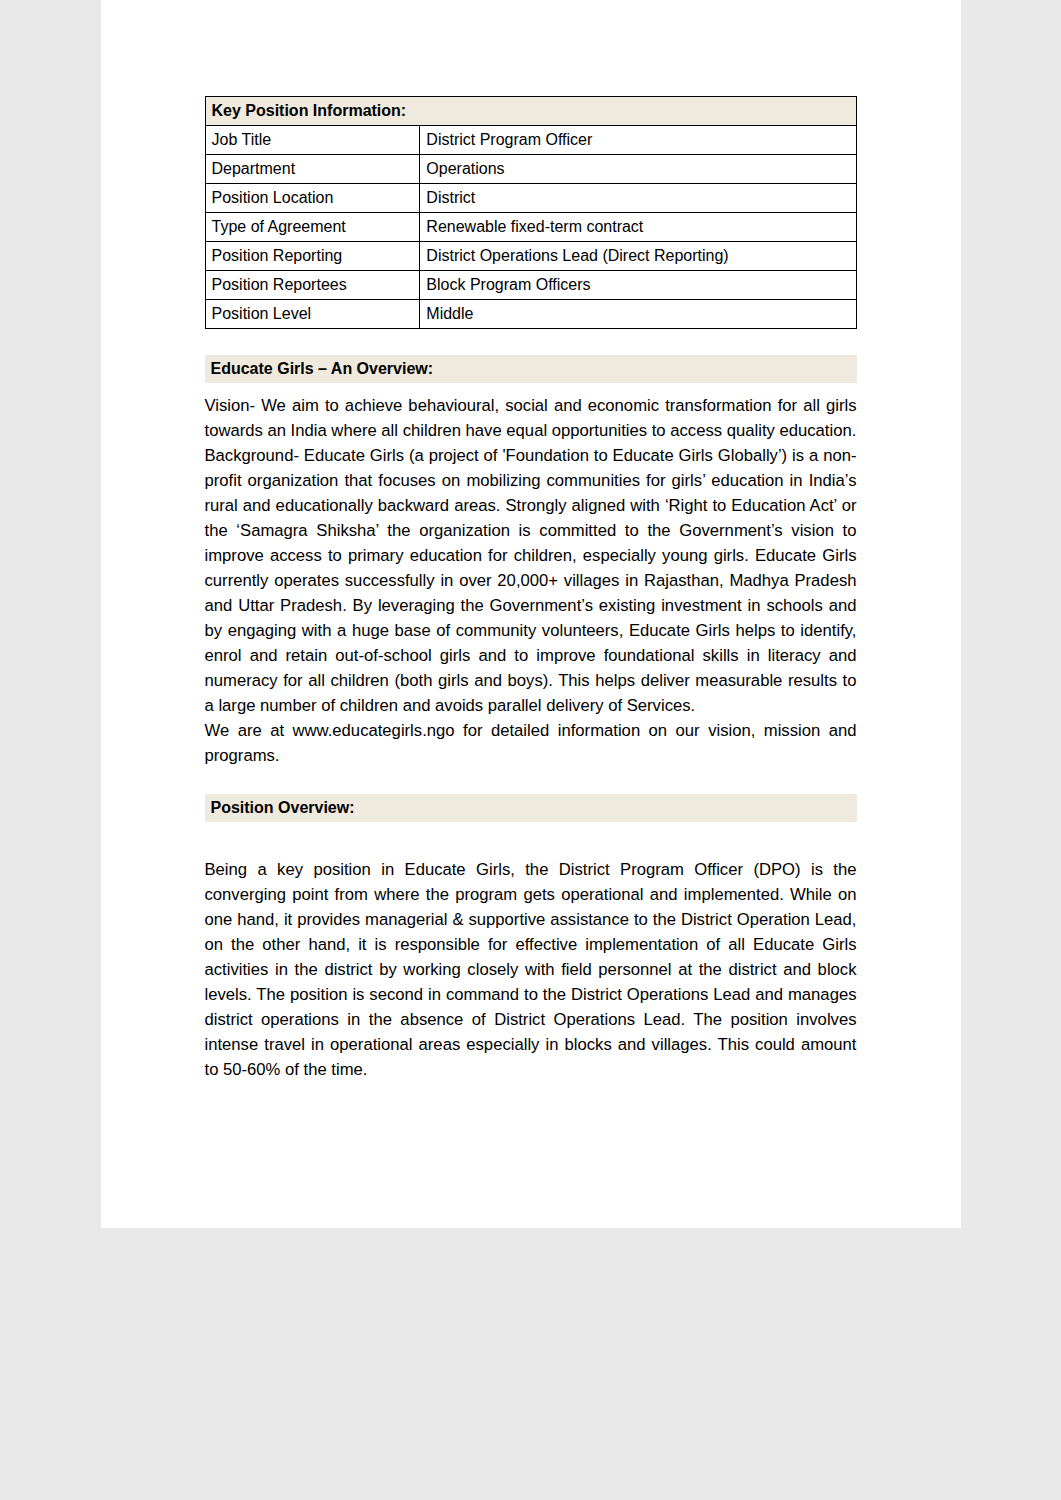| Key Position Information: |
| Job Title | District Program Officer |
| Department | Operations |
| Position Location | District |
| Type of Agreement | Renewable fixed-term contract |
| Position Reporting | District Operations Lead (Direct Reporting) |
| Position Reportees | Block Program Officers |
| Position Level | Middle |
Educate Girls – An Overview:
Vision- We aim to achieve behavioural, social and economic transformation for all girls towards an India where all children have equal opportunities to access quality education.
Background- Educate Girls (a project of 'Foundation to Educate Girls Globally’) is a non-profit organization that focuses on mobilizing communities for girls’ education in India’s rural and educationally backward areas. Strongly aligned with ‘Right to Education Act’ or the ‘Samagra Shiksha’ the organization is committed to the Government’s vision to improve access to primary education for children, especially young girls. Educate Girls currently operates successfully in over 20,000+ villages in Rajasthan, Madhya Pradesh and Uttar Pradesh. By leveraging the Government’s existing investment in schools and by engaging with a huge base of community volunteers, Educate Girls helps to identify, enrol and retain out-of-school girls and to improve foundational skills in literacy and numeracy for all children (both girls and boys). This helps deliver measurable results to a large number of children and avoids parallel delivery of Services.
We are at www.educategirls.ngo for detailed information on our vision, mission and programs.
Position Overview:
Being a key position in Educate Girls, the District Program Officer (DPO) is the converging point from where the program gets operational and implemented. While on one hand, it provides managerial & supportive assistance to the District Operation Lead, on the other hand, it is responsible for effective implementation of all Educate Girls activities in the district by working closely with field personnel at the district and block levels. The position is second in command to the District Operations Lead and manages district operations in the absence of District Operations Lead. The position involves intense travel in operational areas especially in blocks and villages. This could amount to 50-60% of the time.